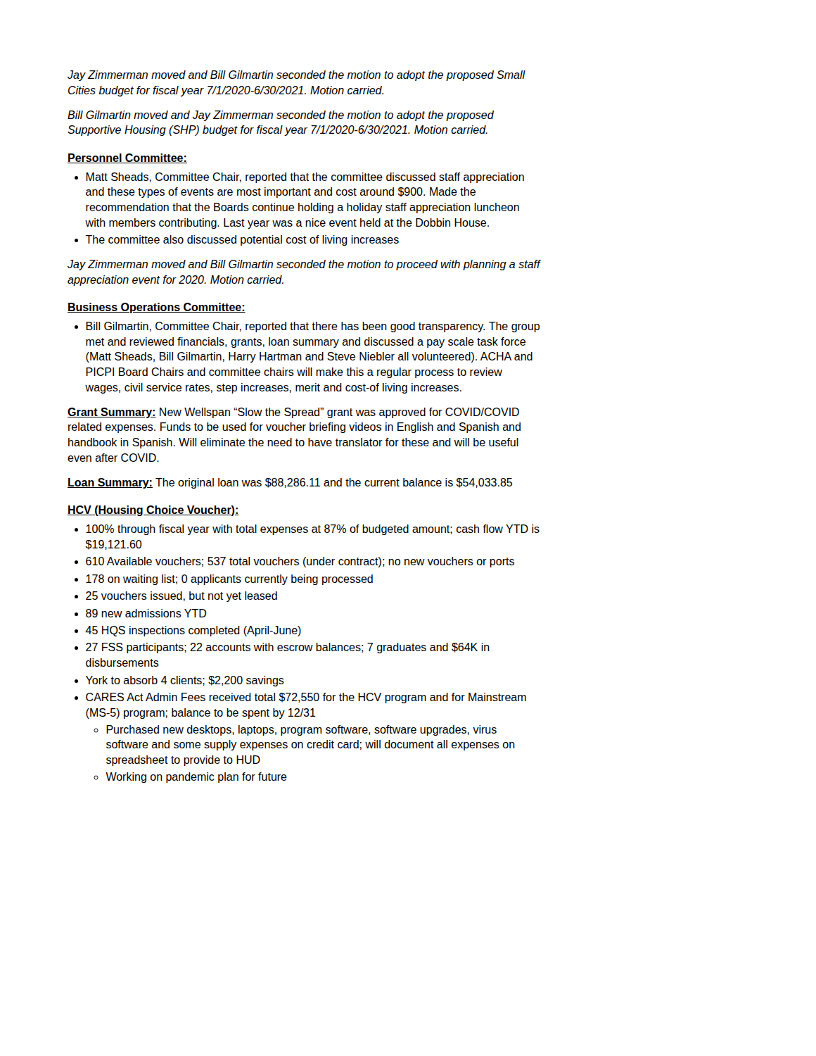Jay Zimmerman moved and Bill Gilmartin seconded the motion to adopt the proposed Small Cities budget for fiscal year 7/1/2020-6/30/2021. Motion carried.
Bill Gilmartin moved and Jay Zimmerman seconded the motion to adopt the proposed Supportive Housing (SHP) budget for fiscal year 7/1/2020-6/30/2021. Motion carried.
Personnel Committee:
Matt Sheads, Committee Chair, reported that the committee discussed staff appreciation and these types of events are most important and cost around $900. Made the recommendation that the Boards continue holding a holiday staff appreciation luncheon with members contributing. Last year was a nice event held at the Dobbin House.
The committee also discussed potential cost of living increases
Jay Zimmerman moved and Bill Gilmartin seconded the motion to proceed with planning a staff appreciation event for 2020. Motion carried.
Business Operations Committee:
Bill Gilmartin, Committee Chair, reported that there has been good transparency. The group met and reviewed financials, grants, loan summary and discussed a pay scale task force (Matt Sheads, Bill Gilmartin, Harry Hartman and Steve Niebler all volunteered). ACHA and PICPI Board Chairs and committee chairs will make this a regular process to review wages, civil service rates, step increases, merit and cost-of living increases.
Grant Summary: New Wellspan “Slow the Spread” grant was approved for COVID/COVID related expenses. Funds to be used for voucher briefing videos in English and Spanish and handbook in Spanish. Will eliminate the need to have translator for these and will be useful even after COVID.
Loan Summary: The original loan was $88,286.11 and the current balance is $54,033.85
HCV (Housing Choice Voucher):
100% through fiscal year with total expenses at 87% of budgeted amount; cash flow YTD is $19,121.60
610 Available vouchers; 537 total vouchers (under contract); no new vouchers or ports
178 on waiting list; 0 applicants currently being processed
25 vouchers issued, but not yet leased
89 new admissions YTD
45 HQS inspections completed (April-June)
27 FSS participants; 22 accounts with escrow balances; 7 graduates and $64K in disbursements
York to absorb 4 clients; $2,200 savings
CARES Act Admin Fees received total $72,550 for the HCV program and for Mainstream (MS-5) program; balance to be spent by 12/31
Purchased new desktops, laptops, program software, software upgrades, virus software and some supply expenses on credit card; will document all expenses on spreadsheet to provide to HUD
Working on pandemic plan for future